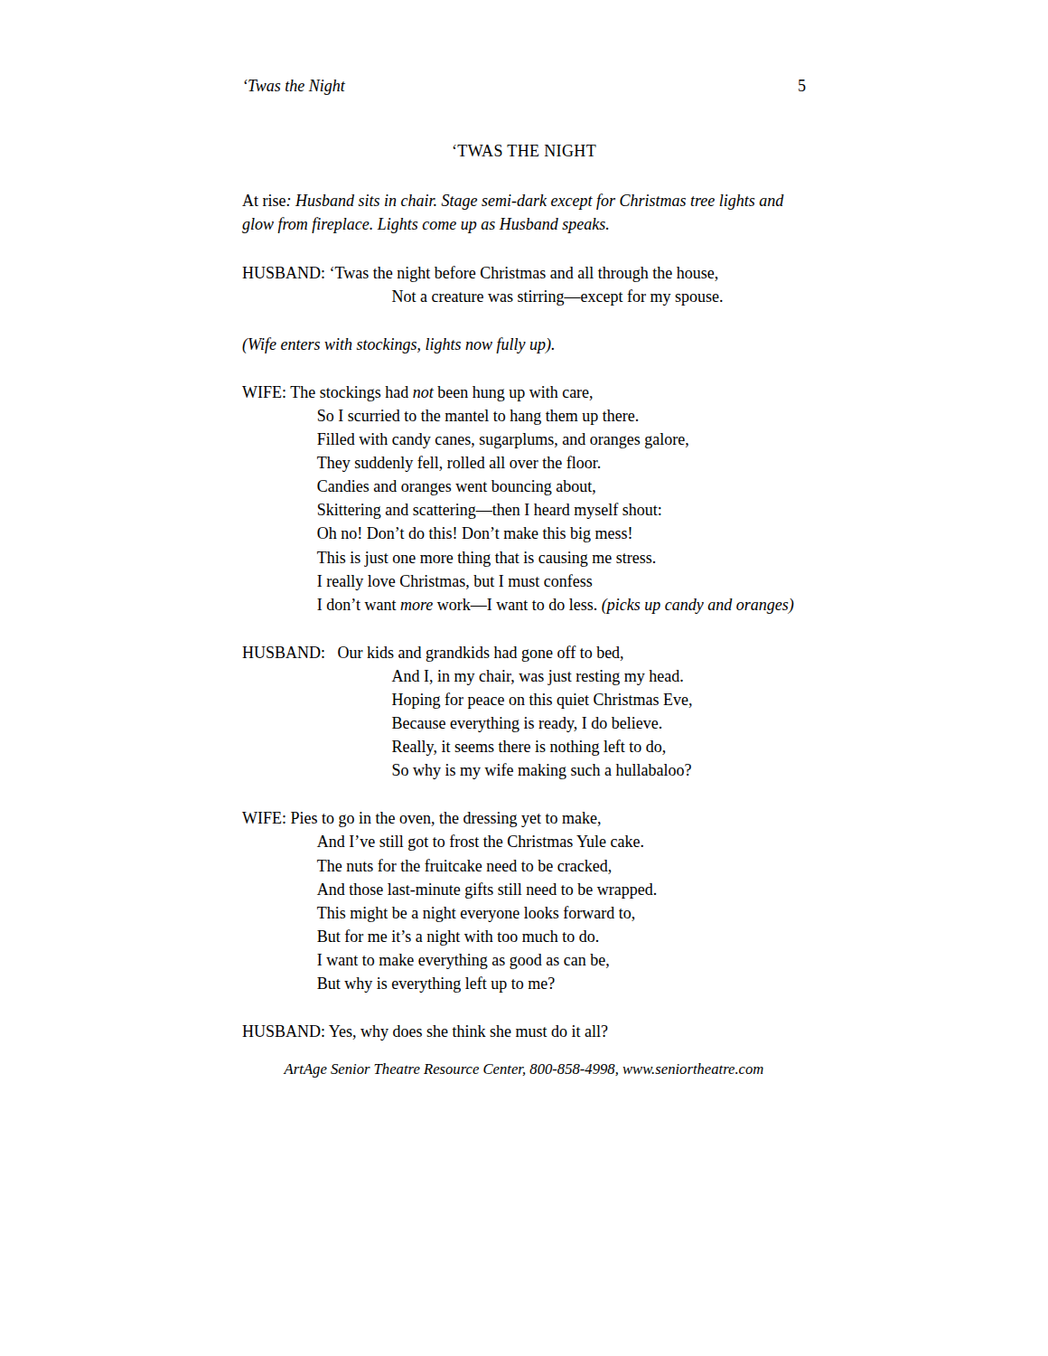‘Twas the Night 5
‘TWAS THE NIGHT
At rise: Husband sits in chair. Stage semi-dark except for Christmas tree lights and glow from fireplace. Lights come up as Husband speaks.
HUSBAND: ‘Twas the night before Christmas and all through the house, Not a creature was stirring—except for my spouse.
(Wife enters with stockings, lights now fully up).
WIFE: The stockings had not been hung up with care, So I scurried to the mantel to hang them up there. Filled with candy canes, sugarplums, and oranges galore, They suddenly fell, rolled all over the floor. Candies and oranges went bouncing about, Skittering and scattering—then I heard myself shout: Oh no! Don’t do this! Don’t make this big mess! This is just one more thing that is causing me stress. I really love Christmas, but I must confess I don’t want more work—I want to do less. (picks up candy and oranges)
HUSBAND: Our kids and grandkids had gone off to bed, And I, in my chair, was just resting my head. Hoping for peace on this quiet Christmas Eve, Because everything is ready, I do believe. Really, it seems there is nothing left to do, So why is my wife making such a hullabaloo?
WIFE: Pies to go in the oven, the dressing yet to make, And I’ve still got to frost the Christmas Yule cake. The nuts for the fruitcake need to be cracked, And those last-minute gifts still need to be wrapped. This might be a night everyone looks forward to, But for me it’s a night with too much to do. I want to make everything as good as can be, But why is everything left up to me?
HUSBAND: Yes, why does she think she must do it all?
ArtAge Senior Theatre Resource Center, 800-858-4998, www.seniortheatre.com